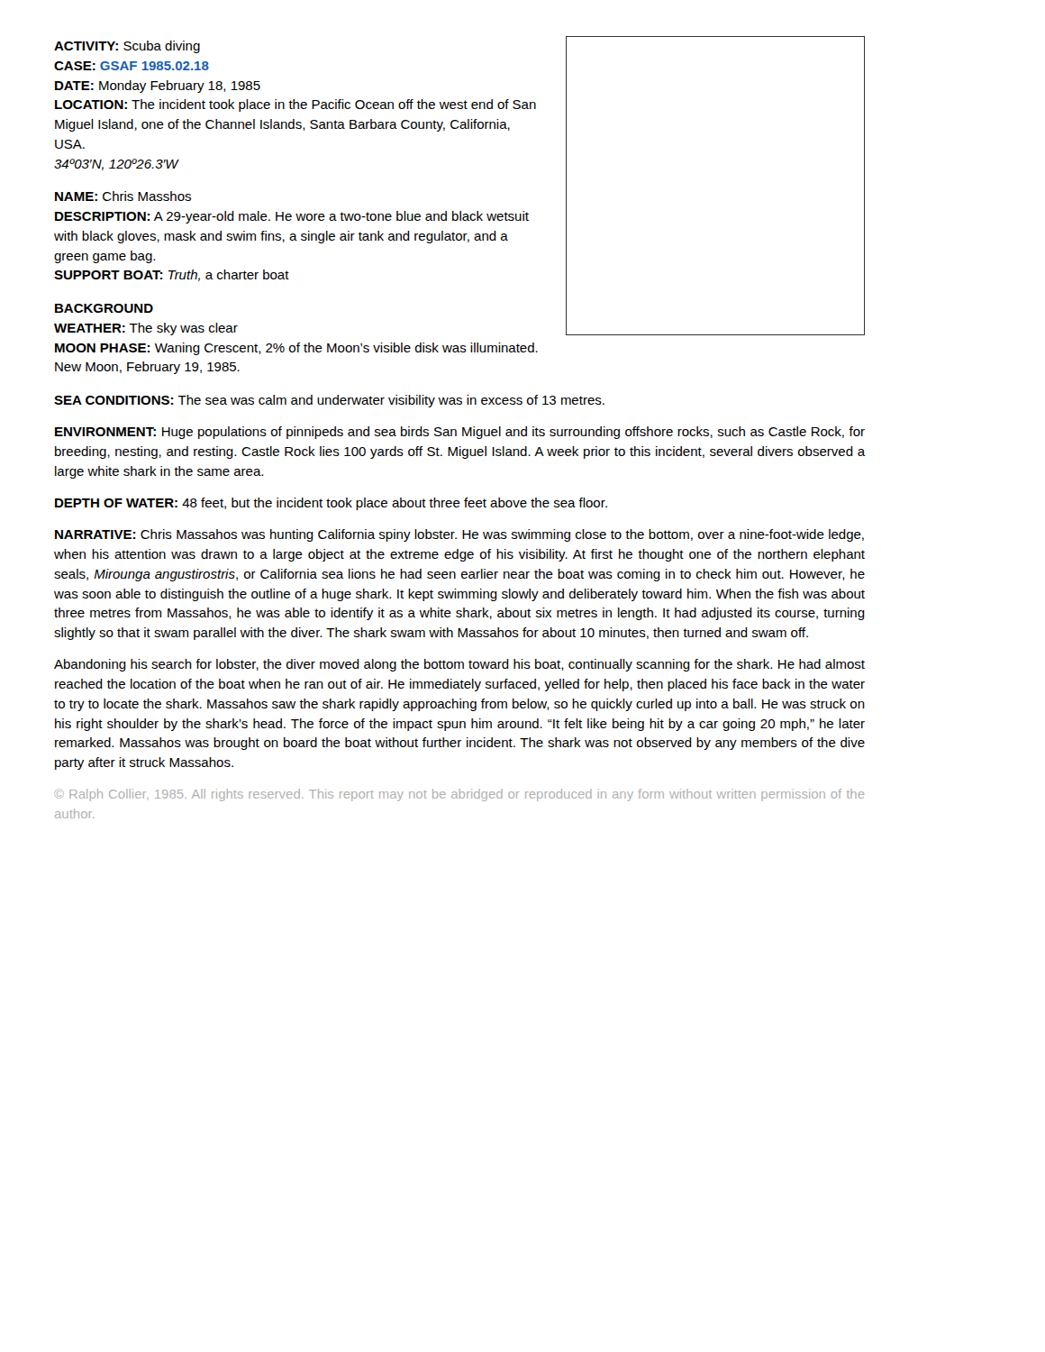ACTIVITY: Scuba diving
CASE: GSAF 1985.02.18
DATE: Monday February 18, 1985
LOCATION: The incident took place in the Pacific Ocean off the west end of San Miguel Island, one of the Channel Islands, Santa Barbara County, California, USA.
34º03′N, 120º26.3′W
NAME: Chris Masshos
DESCRIPTION: A 29-year-old male. He wore a two-tone blue and black wetsuit with black gloves, mask and swim fins, a single air tank and regulator, and a green game bag.
SUPPORT BOAT: Truth, a charter boat
BACKGROUND
WEATHER: The sky was clear
MOON PHASE: Waning Crescent, 2% of the Moon’s visible disk was illuminated. New Moon, February 19, 1985.
SEA CONDITIONS: The sea was calm and underwater visibility was in excess of 13 metres.
ENVIRONMENT: Huge populations of pinnipeds and sea birds San Miguel and its surrounding offshore rocks, such as Castle Rock, for breeding, nesting, and resting. Castle Rock lies 100 yards off St. Miguel Island. A week prior to this incident, several divers observed a large white shark in the same area.
DEPTH OF WATER: 48 feet, but the incident took place about three feet above the sea floor.
NARRATIVE: Chris Massahos was hunting California spiny lobster. He was swimming close to the bottom, over a nine-foot-wide ledge, when his attention was drawn to a large object at the extreme edge of his visibility. At first he thought one of the northern elephant seals, Mirounga angustirostris, or California sea lions he had seen earlier near the boat was coming in to check him out. However, he was soon able to distinguish the outline of a huge shark. It kept swimming slowly and deliberately toward him. When the fish was about three metres from Massahos, he was able to identify it as a white shark, about six metres in length. It had adjusted its course, turning slightly so that it swam parallel with the diver. The shark swam with Massahos for about 10 minutes, then turned and swam off.
Abandoning his search for lobster, the diver moved along the bottom toward his boat, continually scanning for the shark. He had almost reached the location of the boat when he ran out of air. He immediately surfaced, yelled for help, then placed his face back in the water to try to locate the shark. Massahos saw the shark rapidly approaching from below, so he quickly curled up into a ball. He was struck on his right shoulder by the shark’s head. The force of the impact spun him around. “It felt like being hit by a car going 20 mph,” he later remarked. Massahos was brought on board the boat without further incident. The shark was not observed by any members of the dive party after it struck Massahos.
© Ralph Collier, 1985. All rights reserved. This report may not be abridged or reproduced in any form without written permission of the author.